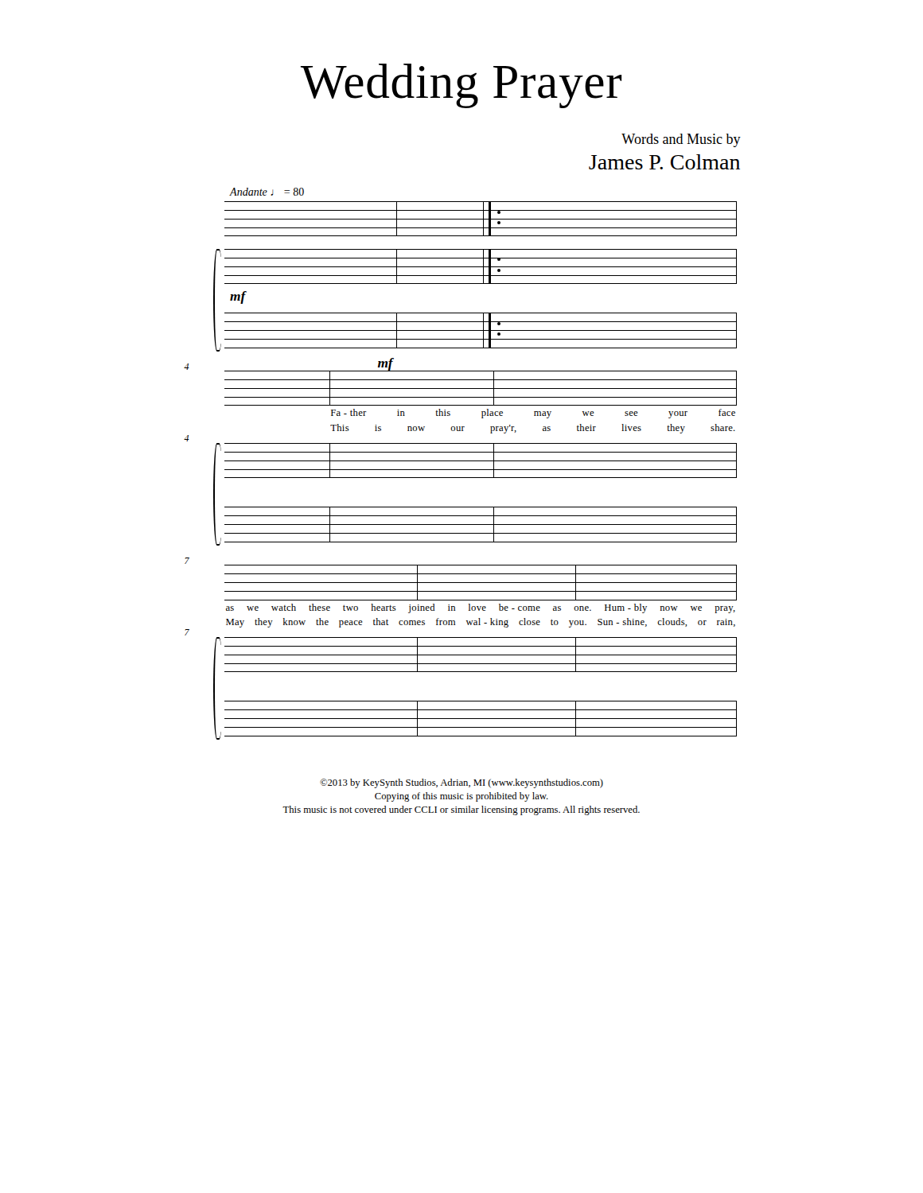Wedding Prayer
Words and Music by
James P. Colman
Andante ♩ = 80
mf
4
mf
Fa - ther in this place may we see your face
This is now our pray'r, as their lives they share.
4
7
as we watch these two hearts joined in love be - come as one. Hum - bly now we pray,
May they know the peace that comes from wal - king close to you. Sun - shine, clouds, or rain,
7
©2013 by KeySynth Studios, Adrian, MI (www.keysynthstudios.com)
Copying of this music is prohibited by law.
This music is not covered under CCLI or similar licensing programs. All rights reserved.
Time signature: 4/4 throughout. Tempo: Andante, quarter note equals 80. Repeat sign at the end of measure 2 with repeat dots beginning measure 3.